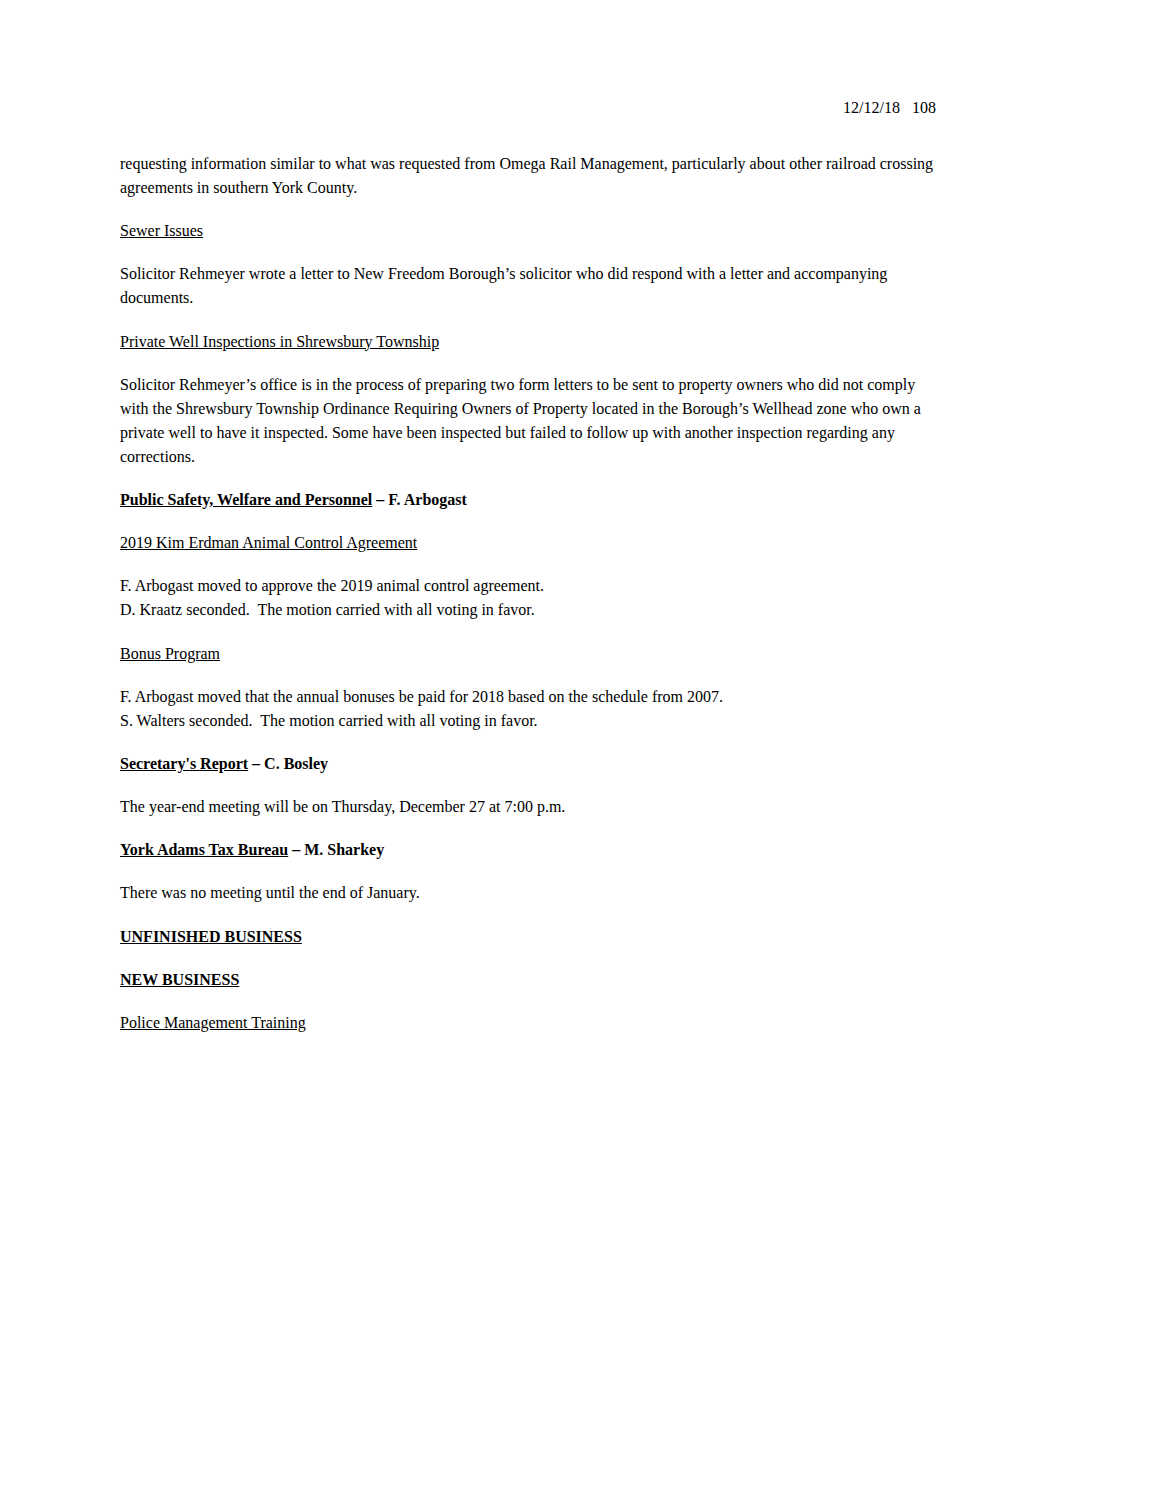12/12/18 108
requesting information similar to what was requested from Omega Rail Management, particularly about other railroad crossing agreements in southern York County.
Sewer Issues
Solicitor Rehmeyer wrote a letter to New Freedom Borough’s solicitor who did respond with a letter and accompanying documents.
Private Well Inspections in Shrewsbury Township
Solicitor Rehmeyer’s office is in the process of preparing two form letters to be sent to property owners who did not comply with the Shrewsbury Township Ordinance Requiring Owners of Property located in the Borough’s Wellhead zone who own a private well to have it inspected. Some have been inspected but failed to follow up with another inspection regarding any corrections.
Public Safety, Welfare and Personnel – F. Arbogast
2019 Kim Erdman Animal Control Agreement
F. Arbogast moved to approve the 2019 animal control agreement. D. Kraatz seconded. The motion carried with all voting in favor.
Bonus Program
F. Arbogast moved that the annual bonuses be paid for 2018 based on the schedule from 2007. S. Walters seconded. The motion carried with all voting in favor.
Secretary's Report – C. Bosley
The year-end meeting will be on Thursday, December 27 at 7:00 p.m.
York Adams Tax Bureau – M. Sharkey
There was no meeting until the end of January.
UNFINISHED BUSINESS
NEW BUSINESS
Police Management Training